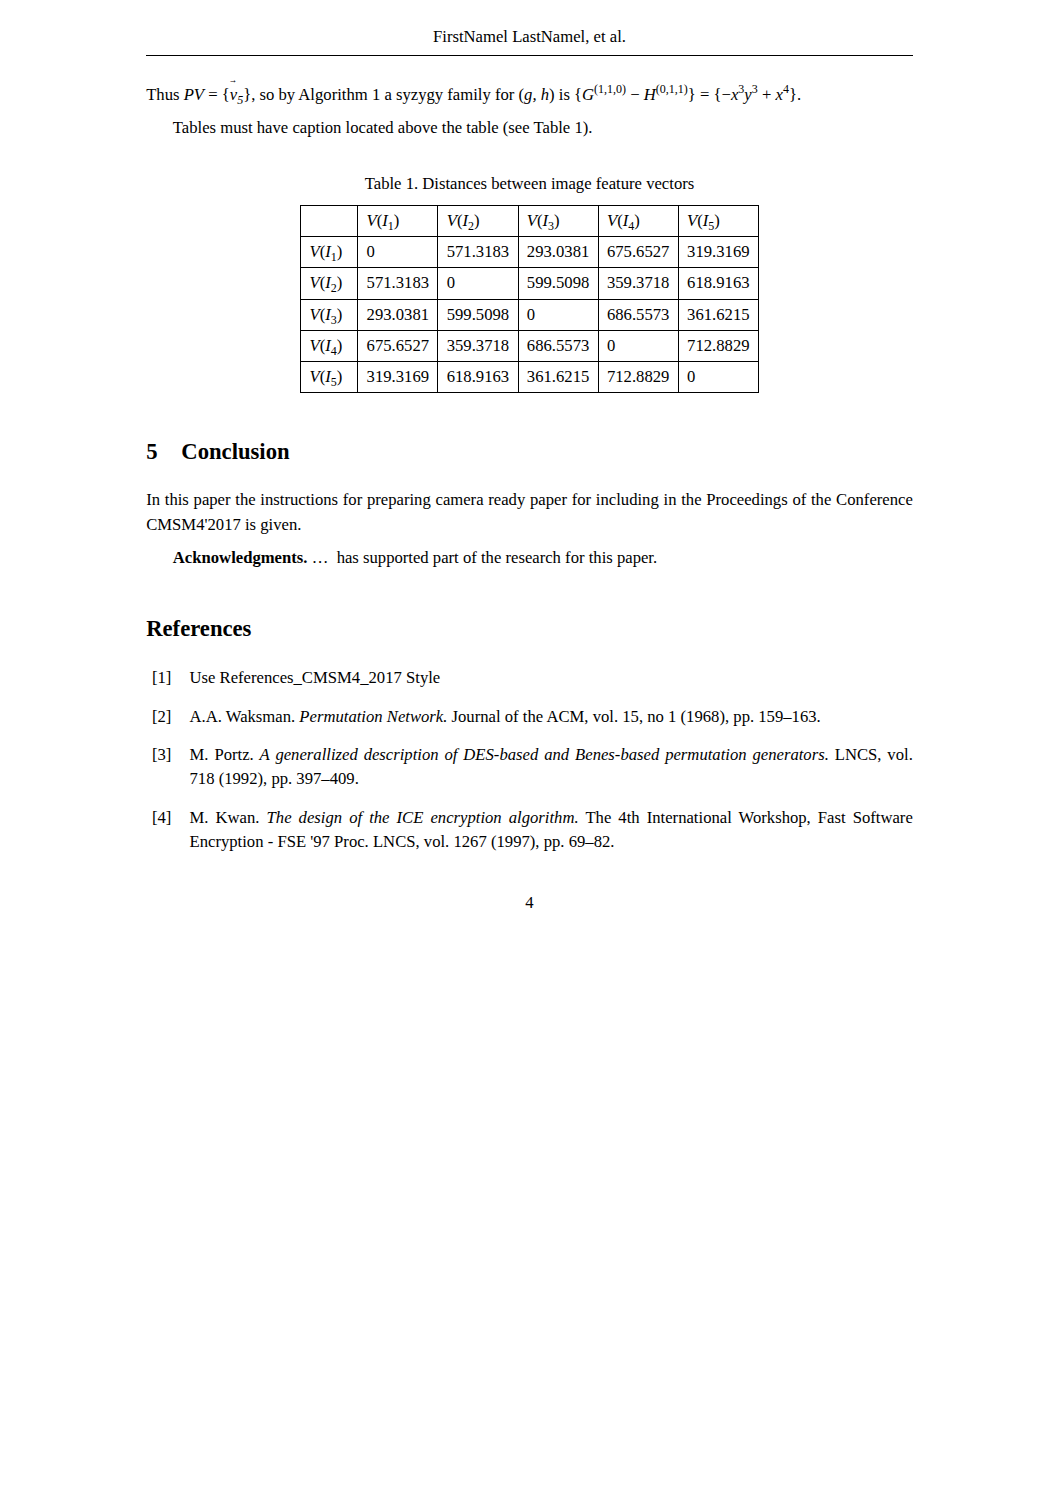FirstNamel LastNamel, et al.
Thus PV = {v5}, so by Algorithm 1 a syzygy family for (g, h) is {G(1,1,0) − H(0,1,1)} = {−x3y3 + x4}.
Tables must have caption located above the table (see Table 1).
Table 1. Distances between image feature vectors
| | V ( I 1 ) | V ( I 2 ) | V ( I 3 ) | V ( I 4 ) | V ( I 5 ) |
| V ( I 1 ) | 0 | 571.3183 | 293.0381 | 675.6527 | 319.3169 |
| V ( I 2 ) | 571.3183 | 0 | 599.5098 | 359.3718 | 618.9163 |
| V ( I 3 ) | 293.0381 | 599.5098 | 0 | 686.5573 | 361.6215 |
| V ( I 4 ) | 675.6527 | 359.3718 | 686.5573 | 0 | 712.8829 |
| V ( I 5 ) | 319.3169 | 618.9163 | 361.6215 | 712.8829 | 0 |
5 Conclusion
In this paper the instructions for preparing camera ready paper for including in the Proceedings of the Conference CMSM4'2017 is given.
Acknowledgments. … has supported part of the research for this paper.
References
[1] Use References_CMSM4_2017 Style
[2] A.A. Waksman. Permutation Network. Journal of the ACM, vol. 15, no 1 (1968), pp. 159–163.
[3] M. Portz. A generallized description of DES-based and Benes-based permutation generators. LNCS, vol. 718 (1992), pp. 397–409.
[4] M. Kwan. The design of the ICE encryption algorithm. The 4th International Workshop, Fast Software Encryption - FSE '97 Proc. LNCS, vol. 1267 (1997), pp. 69–82.
4